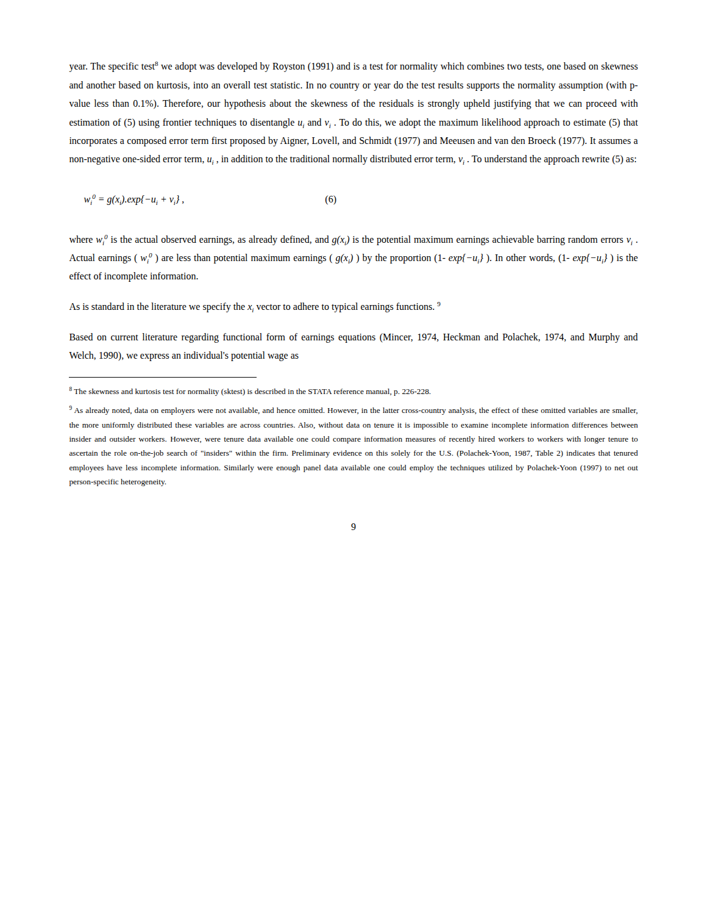year. The specific test8 we adopt was developed by Royston (1991) and is a test for normality which combines two tests, one based on skewness and another based on kurtosis, into an overall test statistic. In no country or year do the test results supports the normality assumption (with p-value less than 0.1%). Therefore, our hypothesis about the skewness of the residuals is strongly upheld justifying that we can proceed with estimation of (5) using frontier techniques to disentangle ui and vi . To do this, we adopt the maximum likelihood approach to estimate (5) that incorporates a composed error term first proposed by Aigner, Lovell, and Schmidt (1977) and Meeusen and van den Broeck (1977). It assumes a non-negative one-sided error term, ui , in addition to the traditional normally distributed error term, vi . To understand the approach rewrite (5) as:
wi0 = g(xi).exp{−ui + vi} , (6)
where wi0 is the actual observed earnings, as already defined, and g(xi) is the potential maximum earnings achievable barring random errors vi . Actual earnings ( wi0 ) are less than potential maximum earnings ( g(xi) ) by the proportion (1- exp{−ui} ). In other words, (1- exp{−ui} ) is the effect of incomplete information.
As is standard in the literature we specify the xi vector to adhere to typical earnings functions. 9
Based on current literature regarding functional form of earnings equations (Mincer, 1974, Heckman and Polachek, 1974, and Murphy and Welch, 1990), we express an individual's potential wage as
8 The skewness and kurtosis test for normality (sktest) is described in the STATA reference manual, p. 226-228.
9 As already noted, data on employers were not available, and hence omitted. However, in the latter cross-country analysis, the effect of these omitted variables are smaller, the more uniformly distributed these variables are across countries. Also, without data on tenure it is impossible to examine incomplete information differences between insider and outsider workers. However, were tenure data available one could compare information measures of recently hired workers to workers with longer tenure to ascertain the role on-the-job search of "insiders" within the firm. Preliminary evidence on this solely for the U.S. (Polachek-Yoon, 1987, Table 2) indicates that tenured employees have less incomplete information. Similarly were enough panel data available one could employ the techniques utilized by Polachek-Yoon (1997) to net out person-specific heterogeneity.
9